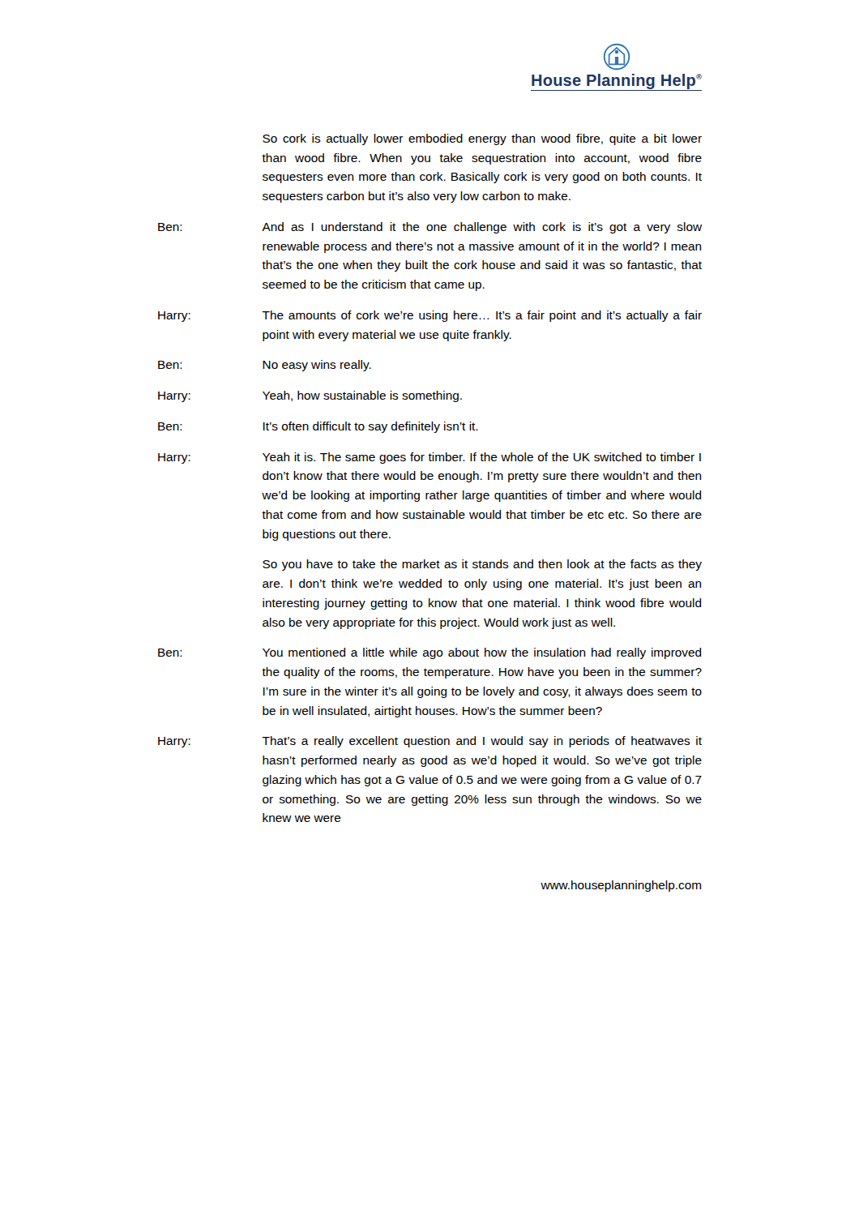House Planning Help®
| | So cork is actually lower embodied energy than wood fibre, quite a bit lower than wood fibre. When you take sequestration into account, wood fibre sequesters even more than cork. Basically cork is very good on both counts. It sequesters carbon but it’s also very low carbon to make. |
| Ben: | And as I understand it the one challenge with cork is it’s got a very slow renewable process and there’s not a massive amount of it in the world? I mean that’s the one when they built the cork house and said it was so fantastic, that seemed to be the criticism that came up. |
| Harry: | The amounts of cork we’re using here… It’s a fair point and it’s actually a fair point with every material we use quite frankly. |
| Ben: | No easy wins really. |
| Harry: | Yeah, how sustainable is something. |
| Ben: | It’s often difficult to say definitely isn’t it. |
| Harry: | Yeah it is. The same goes for timber. If the whole of the UK switched to timber I don’t know that there would be enough. I’m pretty sure there wouldn’t and then we’d be looking at importing rather large quantities of timber and where would that come from and how sustainable would that timber be etc etc. So there are big questions out there. So you have to take the market as it stands and then look at the facts as they are. I don’t think we’re wedded to only using one material. It’s just been an interesting journey getting to know that one material. I think wood fibre would also be very appropriate for this project. Would work just as well. |
| Ben: | You mentioned a little while ago about how the insulation had really improved the quality of the rooms, the temperature. How have you been in the summer? I’m sure in the winter it’s all going to be lovely and cosy, it always does seem to be in well insulated, airtight houses. How’s the summer been? |
| Harry: | That’s a really excellent question and I would say in periods of heatwaves it hasn’t performed nearly as good as we’d hoped it would. So we’ve got triple glazing which has got a G value of 0.5 and we were going from a G value of 0.7 or something. So we are getting 20% less sun through the windows. So we knew we were |
www.houseplanninghelp.com